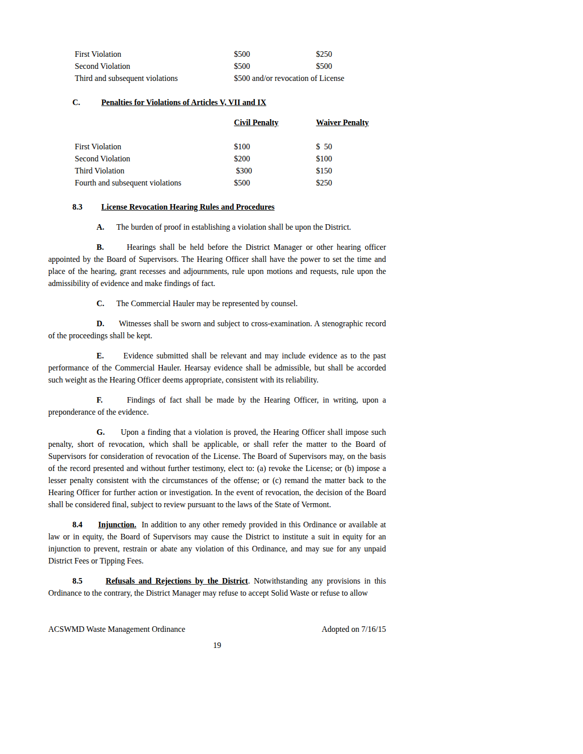| First Violation | $500 | $250 |
| Second Violation | $500 | $500 |
| Third and subsequent violations | $500 and/or revocation of License |
C. Penalties for Violations of Articles V, VII and IX
| | Civil Penalty | Waiver Penalty |
| First Violation | $100 | $ 50 |
| Second Violation | $200 | $100 |
| Third Violation | $300 | $150 |
| Fourth and subsequent violations | $500 | $250 |
8.3 License Revocation Hearing Rules and Procedures
A. The burden of proof in establishing a violation shall be upon the District.
B. Hearings shall be held before the District Manager or other hearing officer appointed by the Board of Supervisors. The Hearing Officer shall have the power to set the time and place of the hearing, grant recesses and adjournments, rule upon motions and requests, rule upon the admissibility of evidence and make findings of fact.
C. The Commercial Hauler may be represented by counsel.
D. Witnesses shall be sworn and subject to cross-examination. A stenographic record of the proceedings shall be kept.
E. Evidence submitted shall be relevant and may include evidence as to the past performance of the Commercial Hauler. Hearsay evidence shall be admissible, but shall be accorded such weight as the Hearing Officer deems appropriate, consistent with its reliability.
F. Findings of fact shall be made by the Hearing Officer, in writing, upon a preponderance of the evidence.
G. Upon a finding that a violation is proved, the Hearing Officer shall impose such penalty, short of revocation, which shall be applicable, or shall refer the matter to the Board of Supervisors for consideration of revocation of the License. The Board of Supervisors may, on the basis of the record presented and without further testimony, elect to: (a) revoke the License; or (b) impose a lesser penalty consistent with the circumstances of the offense; or (c) remand the matter back to the Hearing Officer for further action or investigation. In the event of revocation, the decision of the Board shall be considered final, subject to review pursuant to the laws of the State of Vermont.
8.4 Injunction. In addition to any other remedy provided in this Ordinance or available at law or in equity, the Board of Supervisors may cause the District to institute a suit in equity for an injunction to prevent, restrain or abate any violation of this Ordinance, and may sue for any unpaid District Fees or Tipping Fees.
8.5 Refusals and Rejections by the District. Notwithstanding any provisions in this Ordinance to the contrary, the District Manager may refuse to accept Solid Waste or refuse to allow
ACSWMD Waste Management Ordinance Adopted on 7/16/15
19